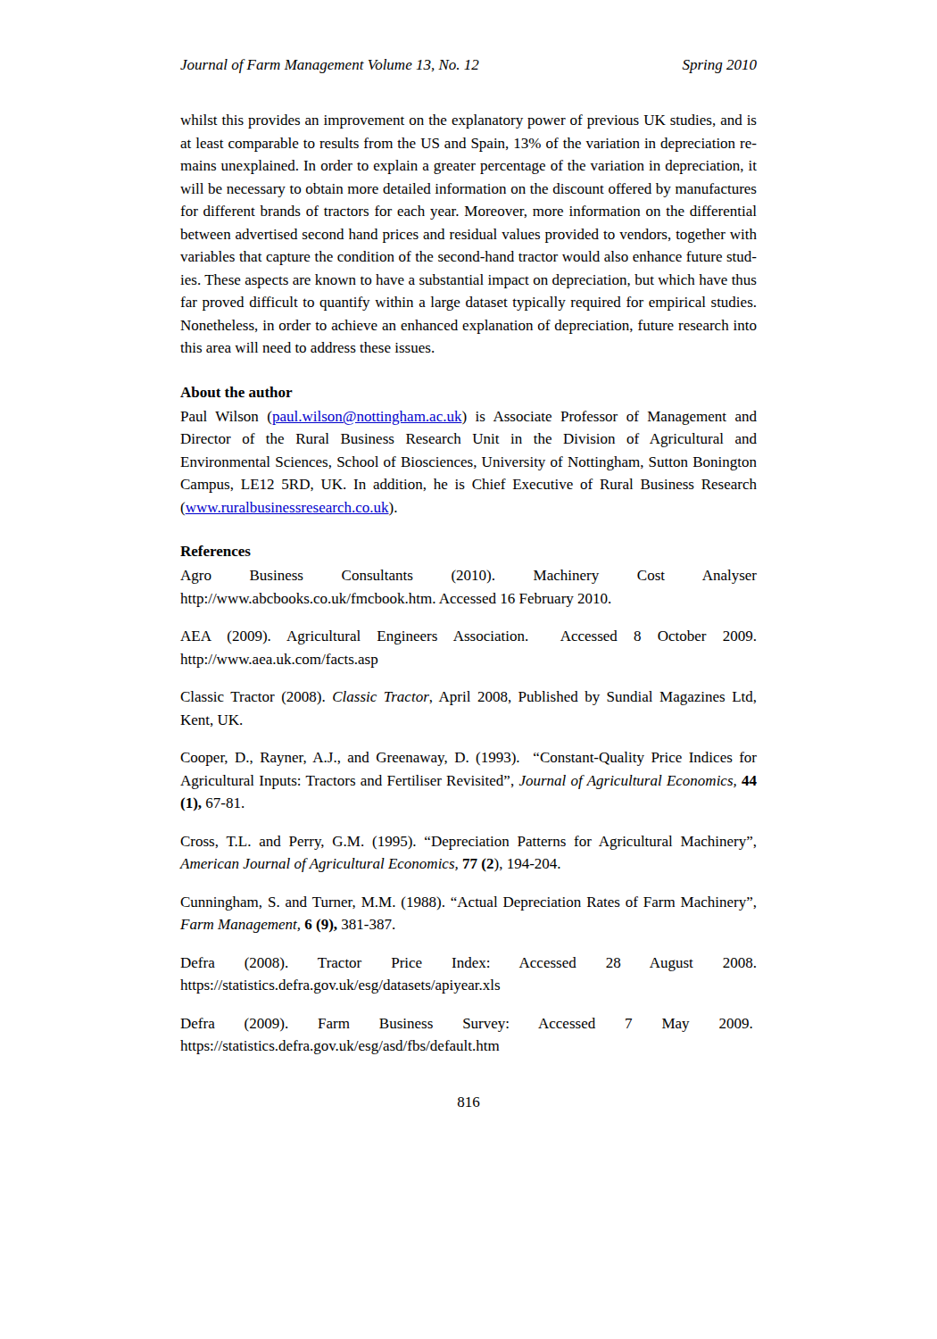Journal of Farm Management Volume 13, No. 12 Spring 2010
whilst this provides an improvement on the explanatory power of previous UK studies, and is at least comparable to results from the US and Spain, 13% of the variation in depreciation remains unexplained. In order to explain a greater percentage of the variation in depreciation, it will be necessary to obtain more detailed information on the discount offered by manufactures for different brands of tractors for each year. Moreover, more information on the differential between advertised second hand prices and residual values provided to vendors, together with variables that capture the condition of the second-hand tractor would also enhance future studies. These aspects are known to have a substantial impact on depreciation, but which have thus far proved difficult to quantify within a large dataset typically required for empirical studies. Nonetheless, in order to achieve an enhanced explanation of depreciation, future research into this area will need to address these issues.
About the author
Paul Wilson (paul.wilson@nottingham.ac.uk) is Associate Professor of Management and Director of the Rural Business Research Unit in the Division of Agricultural and Environmental Sciences, School of Biosciences, University of Nottingham, Sutton Bonington Campus, LE12 5RD, UK. In addition, he is Chief Executive of Rural Business Research (www.ruralbusinessresearch.co.uk).
References
Agro Business Consultants (2010). Machinery Cost Analyser http://www.abcbooks.co.uk/fmcbook.htm. Accessed 16 February 2010.
AEA (2009). Agricultural Engineers Association. Accessed 8 October 2009. http://www.aea.uk.com/facts.asp
Classic Tractor (2008). Classic Tractor, April 2008, Published by Sundial Magazines Ltd, Kent, UK.
Cooper, D., Rayner, A.J., and Greenaway, D. (1993). “Constant-Quality Price Indices for Agricultural Inputs: Tractors and Fertiliser Revisited”, Journal of Agricultural Economics, 44 (1), 67-81.
Cross, T.L. and Perry, G.M. (1995). “Depreciation Patterns for Agricultural Machinery”, American Journal of Agricultural Economics, 77 (2), 194-204.
Cunningham, S. and Turner, M.M. (1988). “Actual Depreciation Rates of Farm Machinery”, Farm Management, 6 (9), 381-387.
Defra (2008). Tractor Price Index: Accessed 28 August 2008. https://statistics.defra.gov.uk/esg/datasets/apiyear.xls
Defra (2009). Farm Business Survey: Accessed 7 May 2009. https://statistics.defra.gov.uk/esg/asd/fbs/default.htm
816